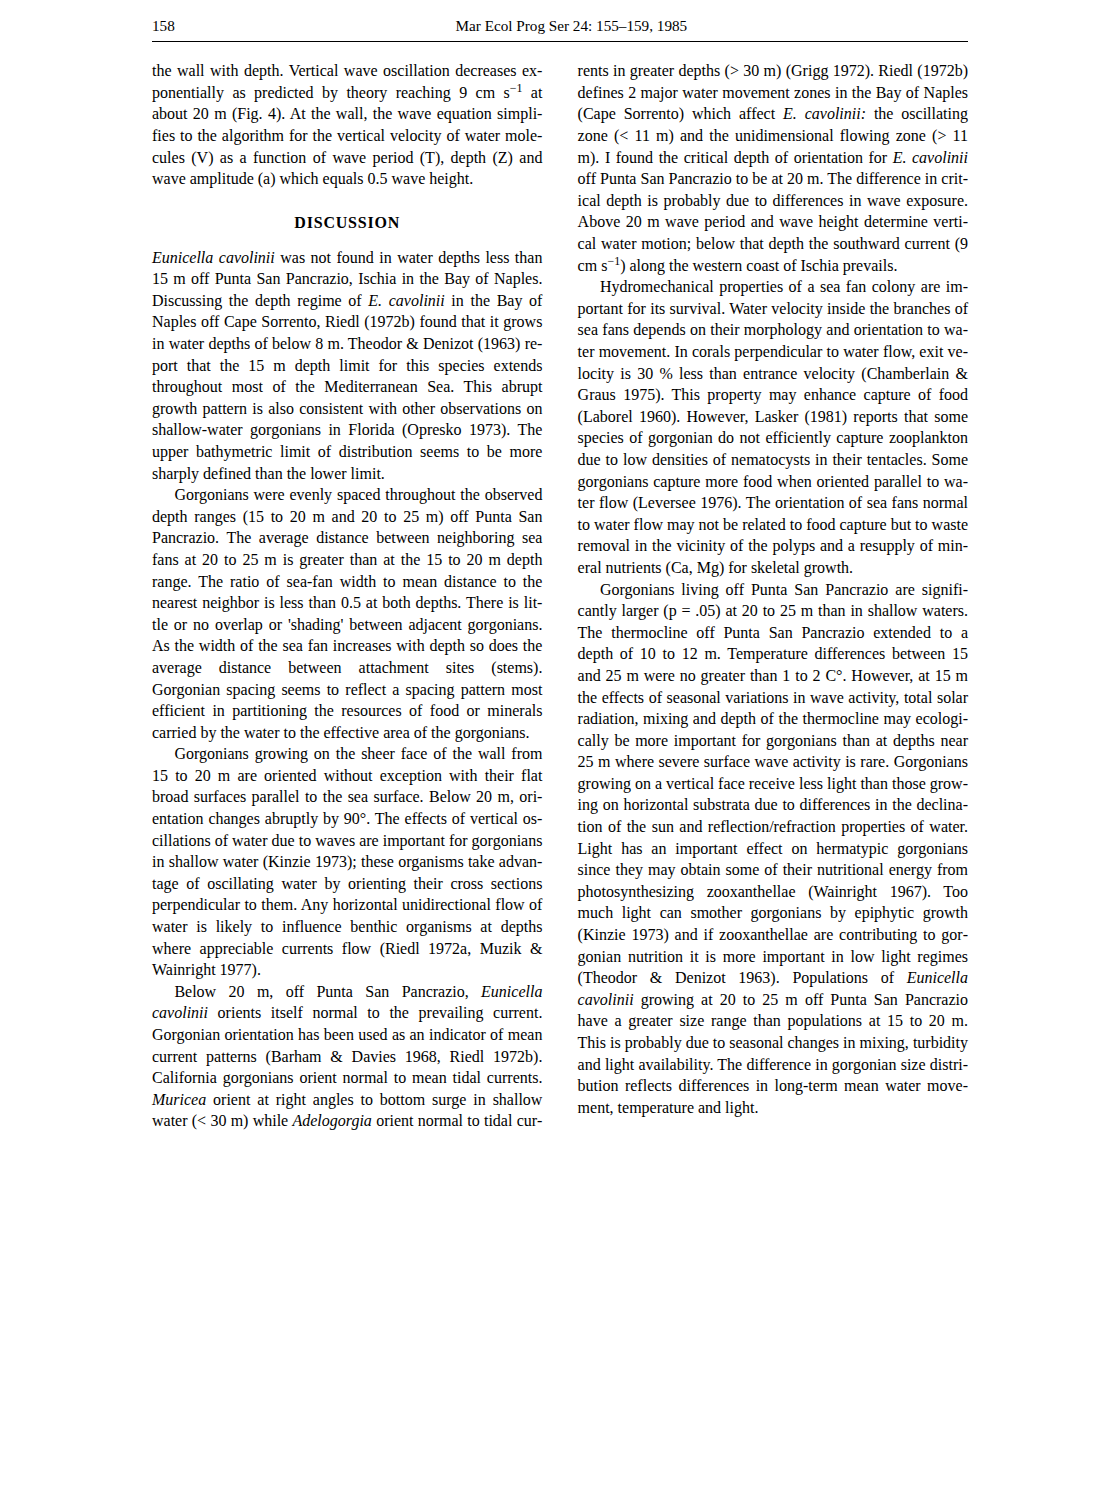158 Mar Ecol Prog Ser 24: 155–159, 1985
the wall with depth. Vertical wave oscillation decreases exponentially as predicted by theory reaching 9 cm s−1 at about 20 m (Fig. 4). At the wall, the wave equation simplifies to the algorithm for the vertical velocity of water molecules (V) as a function of wave period (T), depth (Z) and wave amplitude (a) which equals 0.5 wave height.
Discussion
Eunicella cavolinii was not found in water depths less than 15 m off Punta San Pancrazio, Ischia in the Bay of Naples. Discussing the depth regime of E. cavolinii in the Bay of Naples off Cape Sorrento, Riedl (1972b) found that it grows in water depths of below 8 m. Theodor & Denizot (1963) report that the 15 m depth limit for this species extends throughout most of the Mediterranean Sea. This abrupt growth pattern is also consistent with other observations on shallow-water gorgonians in Florida (Opresko 1973). The upper bathymetric limit of distribution seems to be more sharply defined than the lower limit.
Gorgonians were evenly spaced throughout the observed depth ranges (15 to 20 m and 20 to 25 m) off Punta San Pancrazio. The average distance between neighboring sea fans at 20 to 25 m is greater than at the 15 to 20 m depth range. The ratio of sea-fan width to mean distance to the nearest neighbor is less than 0.5 at both depths. There is little or no overlap or 'shading' between adjacent gorgonians. As the width of the sea fan increases with depth so does the average distance between attachment sites (stems). Gorgonian spacing seems to reflect a spacing pattern most efficient in partitioning the resources of food or minerals carried by the water to the effective area of the gorgonians.
Gorgonians growing on the sheer face of the wall from 15 to 20 m are oriented without exception with their flat broad surfaces parallel to the sea surface. Below 20 m, orientation changes abruptly by 90°. The effects of vertical oscillations of water due to waves are important for gorgonians in shallow water (Kinzie 1973); these organisms take advantage of oscillating water by orienting their cross sections perpendicular to them. Any horizontal unidirectional flow of water is likely to influence benthic organisms at depths where appreciable currents flow (Riedl 1972a, Muzik & Wainright 1977).
Below 20 m, off Punta San Pancrazio, Eunicella cavolinii orients itself normal to the prevailing current. Gorgonian orientation has been used as an indicator of mean current patterns (Barham & Davies 1968, Riedl 1972b). California gorgonians orient normal to mean tidal currents. Muricea orient at right angles to bottom surge in shallow water (< 30 m) while Adelogorgia orient normal to tidal currents in greater depths (> 30 m) (Grigg 1972). Riedl (1972b) defines 2 major water movement zones in the Bay of Naples (Cape Sorrento) which affect E. cavolinii: the oscillating zone (< 11 m) and the unidimensional flowing zone (> 11 m). I found the critical depth of orientation for E. cavolinii off Punta San Pancrazio to be at 20 m. The difference in critical depth is probably due to differences in wave exposure. Above 20 m wave period and wave height determine vertical water motion; below that depth the southward current (9 cm s−1) along the western coast of Ischia prevails.
Hydromechanical properties of a sea fan colony are important for its survival. Water velocity inside the branches of sea fans depends on their morphology and orientation to water movement. In corals perpendicular to water flow, exit velocity is 30 % less than entrance velocity (Chamberlain & Graus 1975). This property may enhance capture of food (Laborel 1960). However, Lasker (1981) reports that some species of gorgonian do not efficiently capture zooplankton due to low densities of nematocysts in their tentacles. Some gorgonians capture more food when oriented parallel to water flow (Leversee 1976). The orientation of sea fans normal to water flow may not be related to food capture but to waste removal in the vicinity of the polyps and a resupply of mineral nutrients (Ca, Mg) for skeletal growth.
Gorgonians living off Punta San Pancrazio are significantly larger (p = .05) at 20 to 25 m than in shallow waters. The thermocline off Punta San Pancrazio extended to a depth of 10 to 12 m. Temperature differences between 15 and 25 m were no greater than 1 to 2 C°. However, at 15 m the effects of seasonal variations in wave activity, total solar radiation, mixing and depth of the thermocline may ecologically be more important for gorgonians than at depths near 25 m where severe surface wave activity is rare. Gorgonians growing on a vertical face receive less light than those growing on horizontal substrata due to differences in the declination of the sun and reflection/refraction properties of water. Light has an important effect on hermatypic gorgonians since they may obtain some of their nutritional energy from photosynthesizing zooxanthellae (Wainright 1967). Too much light can smother gorgonians by epiphytic growth (Kinzie 1973) and if zooxanthellae are contributing to gorgonian nutrition it is more important in low light regimes (Theodor & Denizot 1963). Populations of Eunicella cavolinii growing at 20 to 25 m off Punta San Pancrazio have a greater size range than populations at 15 to 20 m. This is probably due to seasonal changes in mixing, turbidity and light availability. The difference in gorgonian size distribution reflects differences in long-term mean water movement, temperature and light.